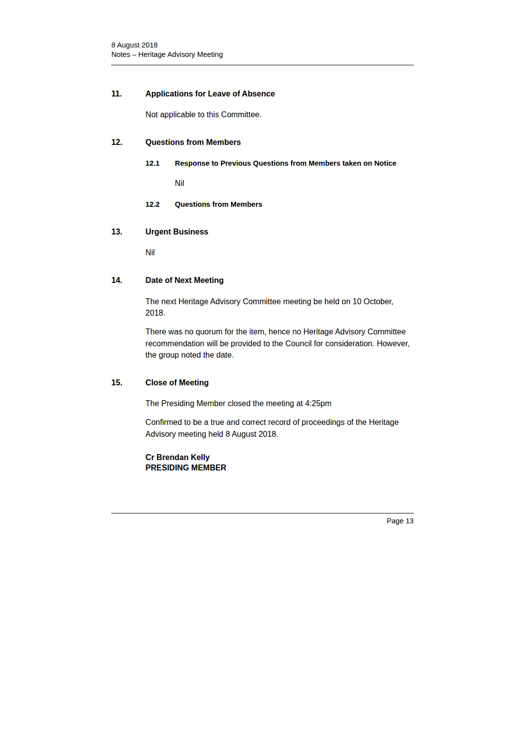8 August 2018
Notes – Heritage Advisory Meeting
11. Applications for Leave of Absence
Not applicable to this Committee.
12. Questions from Members
12.1 Response to Previous Questions from Members taken on Notice
Nil
12.2 Questions from Members
13. Urgent Business
Nil
14. Date of Next Meeting
The next Heritage Advisory Committee meeting be held on 10 October, 2018.
There was no quorum for the item, hence no Heritage Advisory Committee recommendation will be provided to the Council for consideration. However, the group noted the date.
15. Close of Meeting
The Presiding Member closed the meeting at 4:25pm
Confirmed to be a true and correct record of proceedings of the Heritage Advisory meeting held 8 August 2018.
Cr Brendan Kelly
PRESIDING MEMBER
Page 13